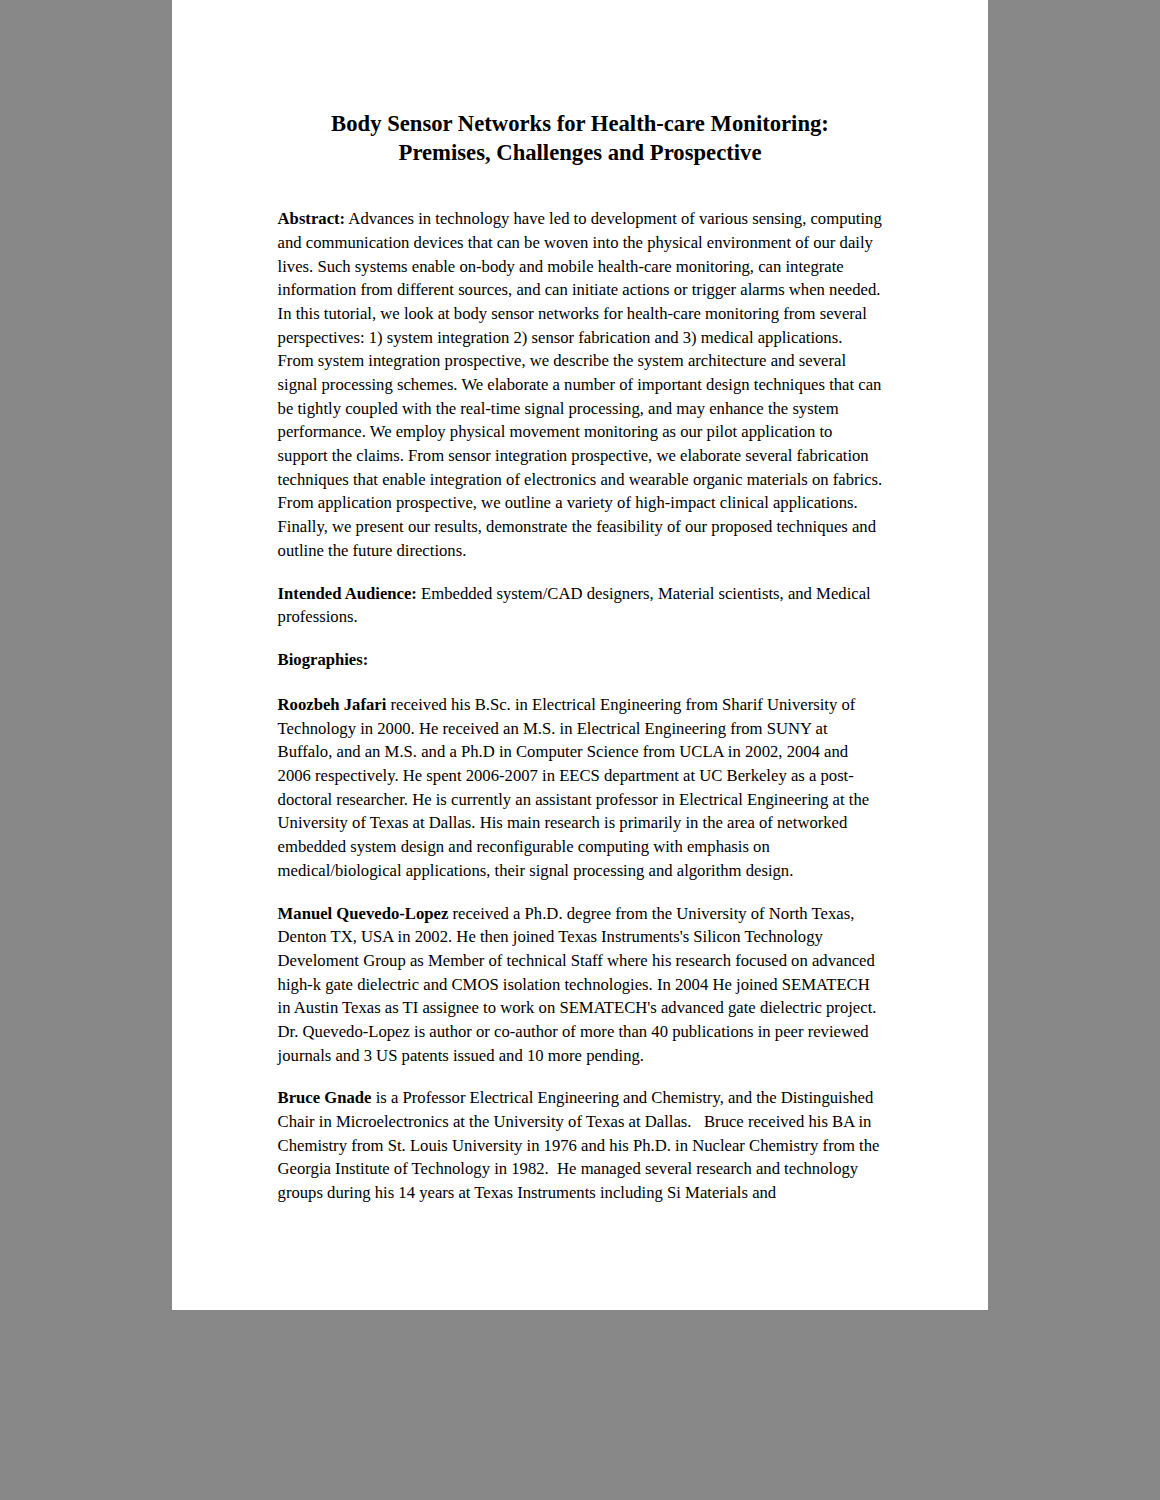Body Sensor Networks for Health-care Monitoring:
Premises, Challenges and Prospective
Abstract: Advances in technology have led to development of various sensing, computing and communication devices that can be woven into the physical environment of our daily lives. Such systems enable on-body and mobile health-care monitoring, can integrate information from different sources, and can initiate actions or trigger alarms when needed. In this tutorial, we look at body sensor networks for health-care monitoring from several perspectives: 1) system integration 2) sensor fabrication and 3) medical applications. From system integration prospective, we describe the system architecture and several signal processing schemes. We elaborate a number of important design techniques that can be tightly coupled with the real-time signal processing, and may enhance the system performance. We employ physical movement monitoring as our pilot application to support the claims. From sensor integration prospective, we elaborate several fabrication techniques that enable integration of electronics and wearable organic materials on fabrics. From application prospective, we outline a variety of high-impact clinical applications. Finally, we present our results, demonstrate the feasibility of our proposed techniques and outline the future directions.
Intended Audience: Embedded system/CAD designers, Material scientists, and Medical professions.
Biographies:
Roozbeh Jafari received his B.Sc. in Electrical Engineering from Sharif University of Technology in 2000. He received an M.S. in Electrical Engineering from SUNY at Buffalo, and an M.S. and a Ph.D in Computer Science from UCLA in 2002, 2004 and 2006 respectively. He spent 2006-2007 in EECS department at UC Berkeley as a post-doctoral researcher. He is currently an assistant professor in Electrical Engineering at the University of Texas at Dallas. His main research is primarily in the area of networked embedded system design and reconfigurable computing with emphasis on medical/biological applications, their signal processing and algorithm design.
Manuel Quevedo-Lopez received a Ph.D. degree from the University of North Texas, Denton TX, USA in 2002. He then joined Texas Instruments's Silicon Technology Develoment Group as Member of technical Staff where his research focused on advanced high-k gate dielectric and CMOS isolation technologies. In 2004 He joined SEMATECH in Austin Texas as TI assignee to work on SEMATECH's advanced gate dielectric project. Dr. Quevedo-Lopez is author or co-author of more than 40 publications in peer reviewed journals and 3 US patents issued and 10 more pending.
Bruce Gnade is a Professor Electrical Engineering and Chemistry, and the Distinguished Chair in Microelectronics at the University of Texas at Dallas. Bruce received his BA in Chemistry from St. Louis University in 1976 and his Ph.D. in Nuclear Chemistry from the Georgia Institute of Technology in 1982. He managed several research and technology groups during his 14 years at Texas Instruments including Si Materials and